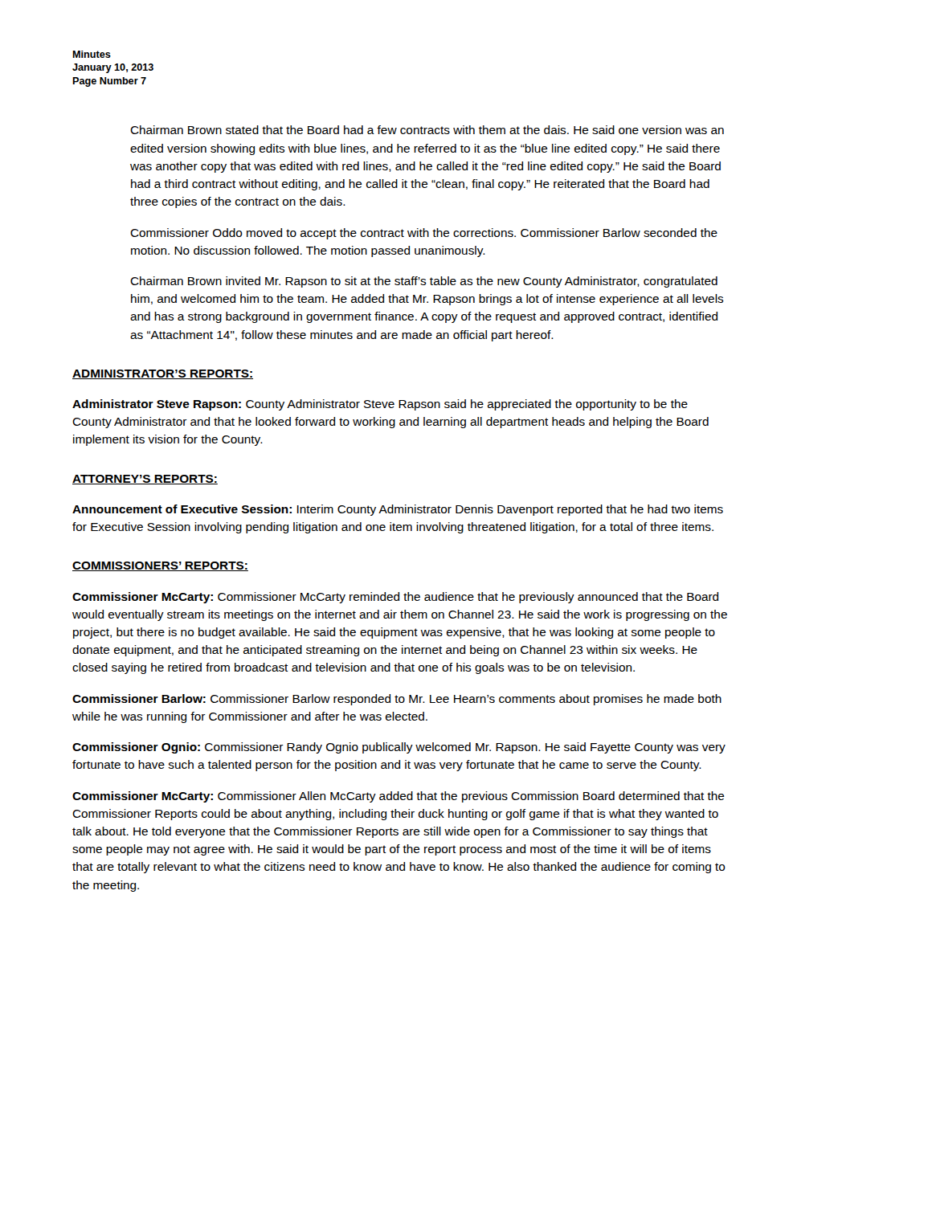Minutes
January 10, 2013
Page Number 7
Chairman Brown stated that the Board had a few contracts with them at the dais. He said one version was an edited version showing edits with blue lines, and he referred to it as the “blue line edited copy.” He said there was another copy that was edited with red lines, and he called it the “red line edited copy.” He said the Board had a third contract without editing, and he called it the “clean, final copy.” He reiterated that the Board had three copies of the contract on the dais.
Commissioner Oddo moved to accept the contract with the corrections. Commissioner Barlow seconded the motion. No discussion followed. The motion passed unanimously.
Chairman Brown invited Mr. Rapson to sit at the staff’s table as the new County Administrator, congratulated him, and welcomed him to the team. He added that Mr. Rapson brings a lot of intense experience at all levels and has a strong background in government finance. A copy of the request and approved contract, identified as “Attachment 14", follow these minutes and are made an official part hereof.
ADMINISTRATOR’S REPORTS:
Administrator Steve Rapson: County Administrator Steve Rapson said he appreciated the opportunity to be the County Administrator and that he looked forward to working and learning all department heads and helping the Board implement its vision for the County.
ATTORNEY’S REPORTS:
Announcement of Executive Session: Interim County Administrator Dennis Davenport reported that he had two items for Executive Session involving pending litigation and one item involving threatened litigation, for a total of three items.
COMMISSIONERS’ REPORTS:
Commissioner McCarty: Commissioner McCarty reminded the audience that he previously announced that the Board would eventually stream its meetings on the internet and air them on Channel 23. He said the work is progressing on the project, but there is no budget available. He said the equipment was expensive, that he was looking at some people to donate equipment, and that he anticipated streaming on the internet and being on Channel 23 within six weeks. He closed saying he retired from broadcast and television and that one of his goals was to be on television.
Commissioner Barlow: Commissioner Barlow responded to Mr. Lee Hearn’s comments about promises he made both while he was running for Commissioner and after he was elected.
Commissioner Ognio: Commissioner Randy Ognio publically welcomed Mr. Rapson. He said Fayette County was very fortunate to have such a talented person for the position and it was very fortunate that he came to serve the County.
Commissioner McCarty: Commissioner Allen McCarty added that the previous Commission Board determined that the Commissioner Reports could be about anything, including their duck hunting or golf game if that is what they wanted to talk about. He told everyone that the Commissioner Reports are still wide open for a Commissioner to say things that some people may not agree with. He said it would be part of the report process and most of the time it will be of items that are totally relevant to what the citizens need to know and have to know. He also thanked the audience for coming to the meeting.